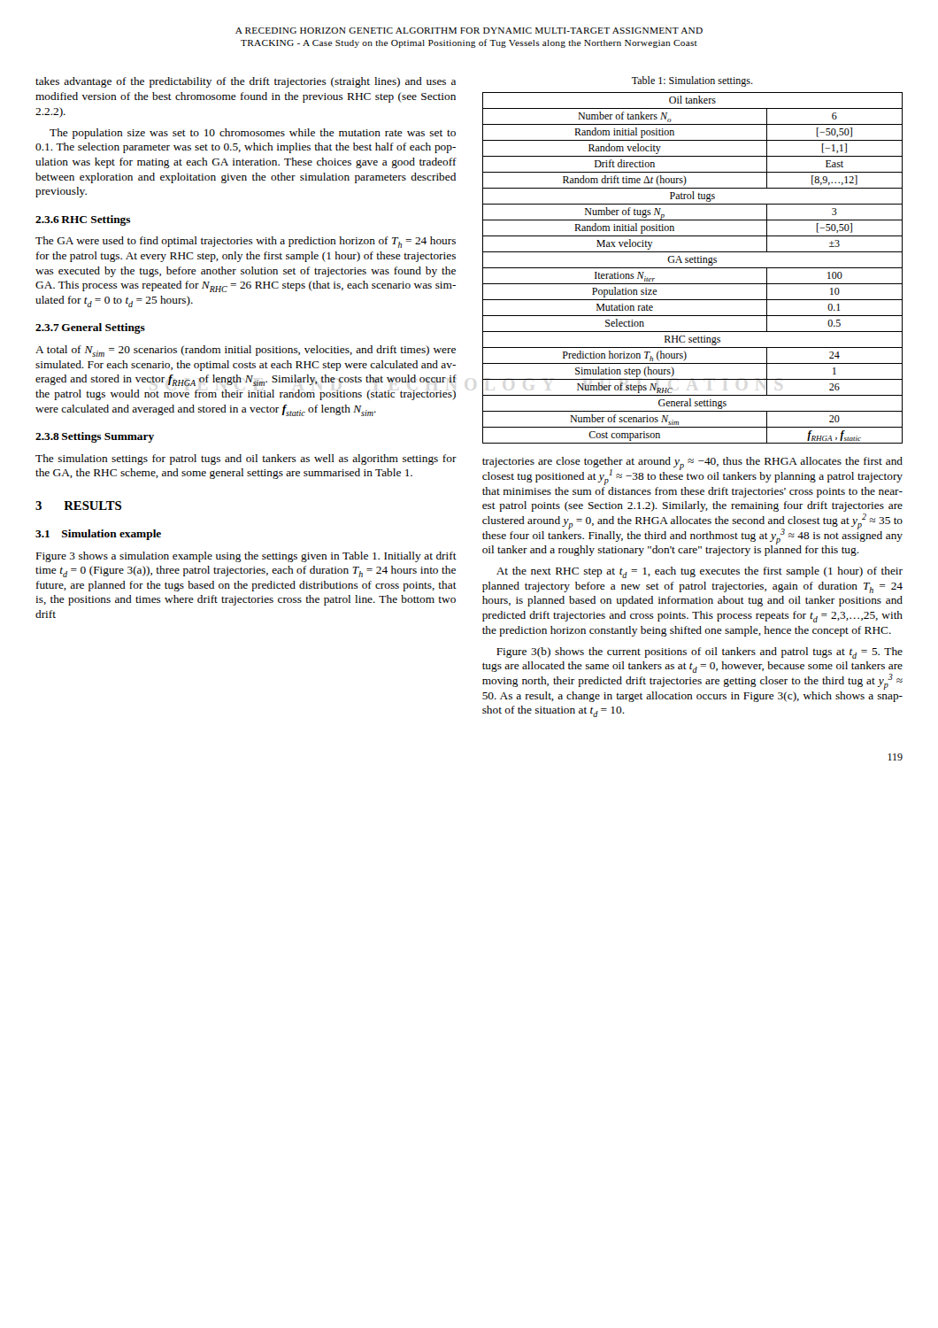A RECEDING HORIZON GENETIC ALGORITHM FOR DYNAMIC MULTI-TARGET ASSIGNMENT AND
TRACKING - A Case Study on the Optimal Positioning of Tug Vessels along the Northern Norwegian Coast
SCIENCE AND TECHNOLOGY PUBLICATIONS
takes advantage of the predictability of the drift trajectories (straight lines) and uses a modified version of the best chromosome found in the previous RHC step (see Section 2.2.2).
The population size was set to 10 chromosomes while the mutation rate was set to 0.1. The selection parameter was set to 0.5, which implies that the best half of each population was kept for mating at each GA interation. These choices gave a good tradeoff between exploration and exploitation given the other simulation parameters described previously.
2.3.6 RHC Settings
The GA were used to find optimal trajectories with a prediction horizon of Th = 24 hours for the patrol tugs. At every RHC step, only the first sample (1 hour) of these trajectories was executed by the tugs, before another solution set of trajectories was found by the GA. This process was repeated for NRHC = 26 RHC steps (that is, each scenario was simulated for td = 0 to td = 25 hours).
2.3.7 General Settings
A total of Nsim = 20 scenarios (random initial positions, velocities, and drift times) were simulated. For each scenario, the optimal costs at each RHC step were calculated and averaged and stored in vector fRHGA of length Nsim. Similarly, the costs that would occur if the patrol tugs would not move from their initial random positions (static trajectories) were calculated and averaged and stored in a vector fstatic of length Nsim.
2.3.8 Settings Summary
The simulation settings for patrol tugs and oil tankers as well as algorithm settings for the GA, the RHC scheme, and some general settings are summarised in Table 1.
3 RESULTS
3.1 Simulation example
Figure 3 shows a simulation example using the settings given in Table 1. Initially at drift time td = 0 (Figure 3(a)), three patrol trajectories, each of duration Th = 24 hours into the future, are planned for the tugs based on the predicted distributions of cross points, that is, the positions and times where drift trajectories cross the patrol line. The bottom two drift
Table 1: Simulation settings.
| Oil tankers |
| Number of tankers N o | 6 |
| Random initial position | [−50,50] |
| Random velocity | [−1,1] |
| Drift direction | East |
| Random drift time Δ t (hours) | [8,9,…,12] |
| Patrol tugs |
| Number of tugs N p | 3 |
| Random initial position | [−50,50] |
| Max velocity | ±3 |
| GA settings |
| Iterations N iter | 100 |
| Population size | 10 |
| Mutation rate | 0.1 |
| Selection | 0.5 |
| RHC settings |
| Prediction horizon T h (hours) | 24 |
| Simulation step (hours) | 1 |
| Number of steps N RHC | 26 |
| General settings |
| Number of scenarios N sim | 20 |
| Cost comparison | f RHGA , f static |
trajectories are close together at around yp ≈ −40, thus the RHGA allocates the first and closest tug positioned at yp1 ≈ −38 to these two oil tankers by planning a patrol trajectory that minimises the sum of distances from these drift trajectories' cross points to the nearest patrol points (see Section 2.1.2). Similarly, the remaining four drift trajectories are clustered around yp = 0, and the RHGA allocates the second and closest tug at yp2 ≈ 35 to these four oil tankers. Finally, the third and northmost tug at yp3 ≈ 48 is not assigned any oil tanker and a roughly stationary "don't care" trajectory is planned for this tug.
At the next RHC step at td = 1, each tug executes the first sample (1 hour) of their planned trajectory before a new set of patrol trajectories, again of duration Th = 24 hours, is planned based on updated information about tug and oil tanker positions and predicted drift trajectories and cross points. This process repeats for td = 2,3,…,25, with the prediction horizon constantly being shifted one sample, hence the concept of RHC.
Figure 3(b) shows the current positions of oil tankers and patrol tugs at td = 5. The tugs are allocated the same oil tankers as at td = 0, however, because some oil tankers are moving north, their predicted drift trajectories are getting closer to the third tug at yp3 ≈ 50. As a result, a change in target allocation occurs in Figure 3(c), which shows a snapshot of the situation at td = 10.
119